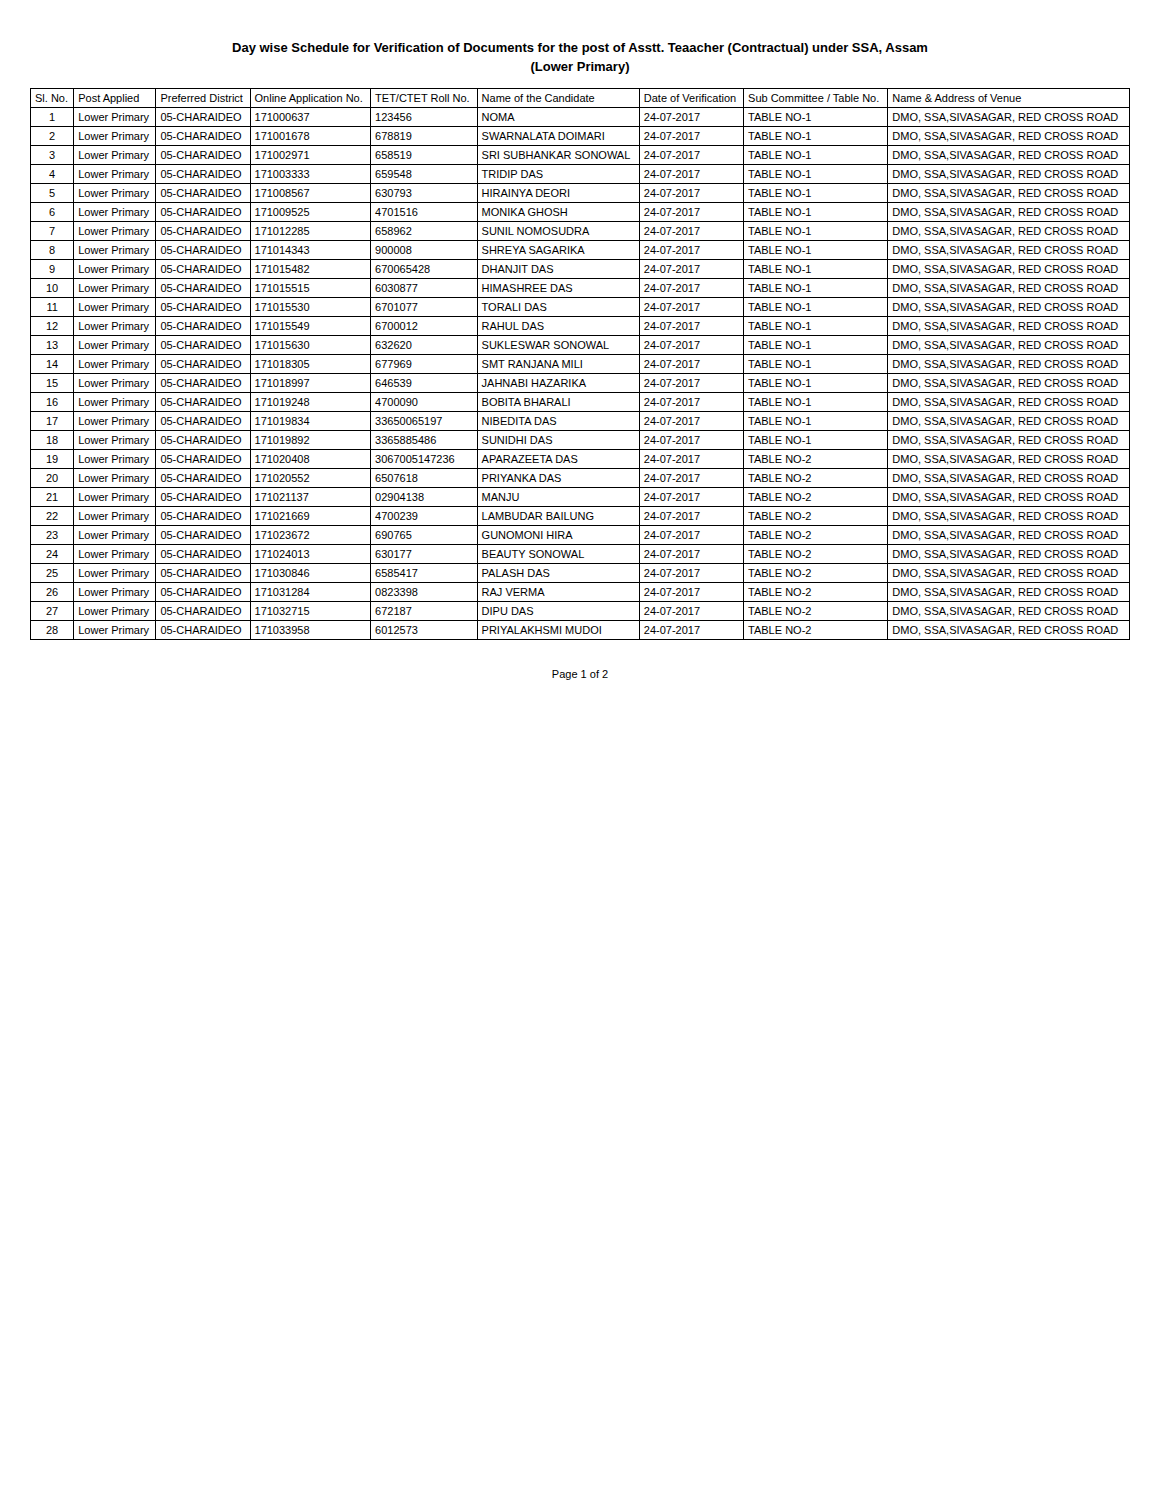Day wise Schedule for Verification of Documents for the post of Asstt. Teaacher (Contractual) under SSA, Assam
(Lower Primary)
| Sl. No. | Post Applied | Preferred District | Online Application No. | TET/CTET Roll No. | Name of the Candidate | Date of Verification | Sub Committee / Table No. | Name & Address of Venue |
| --- | --- | --- | --- | --- | --- | --- | --- | --- |
| 1 | Lower Primary | 05-CHARAIDEO | 171000637 | 123456 | NOMA | 24-07-2017 | TABLE NO-1 | DMO, SSA,SIVASAGAR, RED CROSS ROAD |
| 2 | Lower Primary | 05-CHARAIDEO | 171001678 | 678819 | SWARNALATA DOIMARI | 24-07-2017 | TABLE NO-1 | DMO, SSA,SIVASAGAR, RED CROSS ROAD |
| 3 | Lower Primary | 05-CHARAIDEO | 171002971 | 658519 | SRI SUBHANKAR SONOWAL | 24-07-2017 | TABLE NO-1 | DMO, SSA,SIVASAGAR, RED CROSS ROAD |
| 4 | Lower Primary | 05-CHARAIDEO | 171003333 | 659548 | TRIDIP DAS | 24-07-2017 | TABLE NO-1 | DMO, SSA,SIVASAGAR, RED CROSS ROAD |
| 5 | Lower Primary | 05-CHARAIDEO | 171008567 | 630793 | HIRAINYA DEORI | 24-07-2017 | TABLE NO-1 | DMO, SSA,SIVASAGAR, RED CROSS ROAD |
| 6 | Lower Primary | 05-CHARAIDEO | 171009525 | 4701516 | MONIKA GHOSH | 24-07-2017 | TABLE NO-1 | DMO, SSA,SIVASAGAR, RED CROSS ROAD |
| 7 | Lower Primary | 05-CHARAIDEO | 171012285 | 658962 | SUNIL NOMOSUDRA | 24-07-2017 | TABLE NO-1 | DMO, SSA,SIVASAGAR, RED CROSS ROAD |
| 8 | Lower Primary | 05-CHARAIDEO | 171014343 | 900008 | SHREYA SAGARIKA | 24-07-2017 | TABLE NO-1 | DMO, SSA,SIVASAGAR, RED CROSS ROAD |
| 9 | Lower Primary | 05-CHARAIDEO | 171015482 | 670065428 | DHANJIT DAS | 24-07-2017 | TABLE NO-1 | DMO, SSA,SIVASAGAR, RED CROSS ROAD |
| 10 | Lower Primary | 05-CHARAIDEO | 171015515 | 6030877 | HIMASHREE DAS | 24-07-2017 | TABLE NO-1 | DMO, SSA,SIVASAGAR, RED CROSS ROAD |
| 11 | Lower Primary | 05-CHARAIDEO | 171015530 | 6701077 | TORALI DAS | 24-07-2017 | TABLE NO-1 | DMO, SSA,SIVASAGAR, RED CROSS ROAD |
| 12 | Lower Primary | 05-CHARAIDEO | 171015549 | 6700012 | RAHUL DAS | 24-07-2017 | TABLE NO-1 | DMO, SSA,SIVASAGAR, RED CROSS ROAD |
| 13 | Lower Primary | 05-CHARAIDEO | 171015630 | 632620 | SUKLESWAR SONOWAL | 24-07-2017 | TABLE NO-1 | DMO, SSA,SIVASAGAR, RED CROSS ROAD |
| 14 | Lower Primary | 05-CHARAIDEO | 171018305 | 677969 | SMT RANJANA MILI | 24-07-2017 | TABLE NO-1 | DMO, SSA,SIVASAGAR, RED CROSS ROAD |
| 15 | Lower Primary | 05-CHARAIDEO | 171018997 | 646539 | JAHNABI HAZARIKA | 24-07-2017 | TABLE NO-1 | DMO, SSA,SIVASAGAR, RED CROSS ROAD |
| 16 | Lower Primary | 05-CHARAIDEO | 171019248 | 4700090 | BOBITA BHARALI | 24-07-2017 | TABLE NO-1 | DMO, SSA,SIVASAGAR, RED CROSS ROAD |
| 17 | Lower Primary | 05-CHARAIDEO | 171019834 | 33650065197 | NIBEDITA DAS | 24-07-2017 | TABLE NO-1 | DMO, SSA,SIVASAGAR, RED CROSS ROAD |
| 18 | Lower Primary | 05-CHARAIDEO | 171019892 | 3365885486 | SUNIDHI DAS | 24-07-2017 | TABLE NO-1 | DMO, SSA,SIVASAGAR, RED CROSS ROAD |
| 19 | Lower Primary | 05-CHARAIDEO | 171020408 | 3067005147236 | APARAZEETA DAS | 24-07-2017 | TABLE NO-2 | DMO, SSA,SIVASAGAR, RED CROSS ROAD |
| 20 | Lower Primary | 05-CHARAIDEO | 171020552 | 6507618 | PRIYANKA DAS | 24-07-2017 | TABLE NO-2 | DMO, SSA,SIVASAGAR, RED CROSS ROAD |
| 21 | Lower Primary | 05-CHARAIDEO | 171021137 | 02904138 | MANJU | 24-07-2017 | TABLE NO-2 | DMO, SSA,SIVASAGAR, RED CROSS ROAD |
| 22 | Lower Primary | 05-CHARAIDEO | 171021669 | 4700239 | LAMBUDAR BAILUNG | 24-07-2017 | TABLE NO-2 | DMO, SSA,SIVASAGAR, RED CROSS ROAD |
| 23 | Lower Primary | 05-CHARAIDEO | 171023672 | 690765 | GUNOMONI HIRA | 24-07-2017 | TABLE NO-2 | DMO, SSA,SIVASAGAR, RED CROSS ROAD |
| 24 | Lower Primary | 05-CHARAIDEO | 171024013 | 630177 | BEAUTY SONOWAL | 24-07-2017 | TABLE NO-2 | DMO, SSA,SIVASAGAR, RED CROSS ROAD |
| 25 | Lower Primary | 05-CHARAIDEO | 171030846 | 6585417 | PALASH DAS | 24-07-2017 | TABLE NO-2 | DMO, SSA,SIVASAGAR, RED CROSS ROAD |
| 26 | Lower Primary | 05-CHARAIDEO | 171031284 | 0823398 | RAJ VERMA | 24-07-2017 | TABLE NO-2 | DMO, SSA,SIVASAGAR, RED CROSS ROAD |
| 27 | Lower Primary | 05-CHARAIDEO | 171032715 | 672187 | DIPU DAS | 24-07-2017 | TABLE NO-2 | DMO, SSA,SIVASAGAR, RED CROSS ROAD |
| 28 | Lower Primary | 05-CHARAIDEO | 171033958 | 6012573 | PRIYALAKHSMI MUDOI | 24-07-2017 | TABLE NO-2 | DMO, SSA,SIVASAGAR, RED CROSS ROAD |
Page 1 of 2